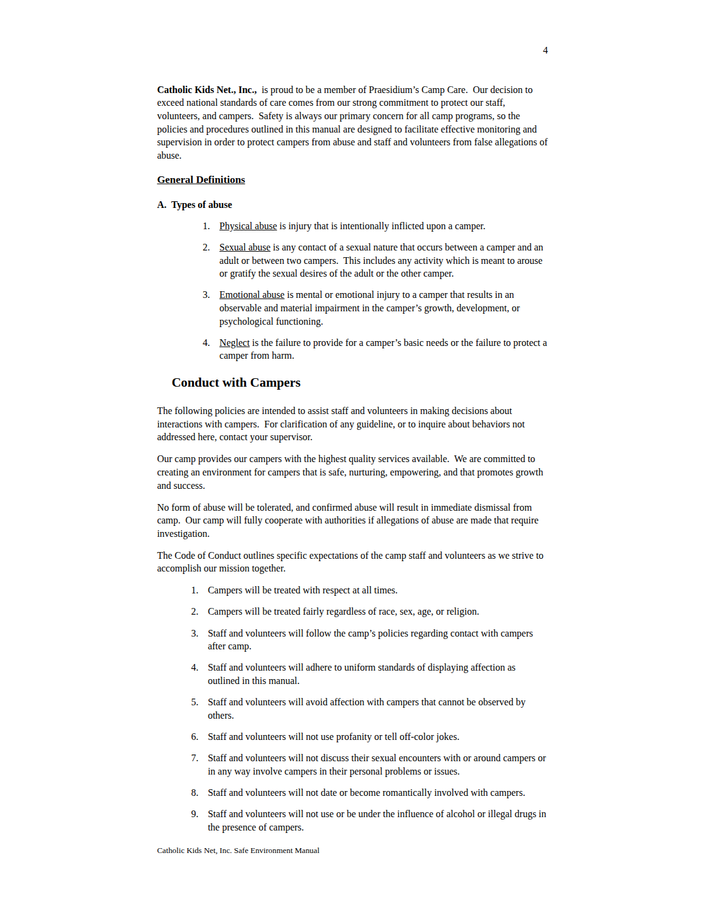4
Catholic Kids Net., Inc., is proud to be a member of Praesidium’s Camp Care. Our decision to exceed national standards of care comes from our strong commitment to protect our staff, volunteers, and campers. Safety is always our primary concern for all camp programs, so the policies and procedures outlined in this manual are designed to facilitate effective monitoring and supervision in order to protect campers from abuse and staff and volunteers from false allegations of abuse.
General Definitions
A. Types of abuse
Physical abuse is injury that is intentionally inflicted upon a camper.
Sexual abuse is any contact of a sexual nature that occurs between a camper and an adult or between two campers. This includes any activity which is meant to arouse or gratify the sexual desires of the adult or the other camper.
Emotional abuse is mental or emotional injury to a camper that results in an observable and material impairment in the camper’s growth, development, or psychological functioning.
Neglect is the failure to provide for a camper’s basic needs or the failure to protect a camper from harm.
Conduct with Campers
The following policies are intended to assist staff and volunteers in making decisions about interactions with campers. For clarification of any guideline, or to inquire about behaviors not addressed here, contact your supervisor.
Our camp provides our campers with the highest quality services available. We are committed to creating an environment for campers that is safe, nurturing, empowering, and that promotes growth and success.
No form of abuse will be tolerated, and confirmed abuse will result in immediate dismissal from camp. Our camp will fully cooperate with authorities if allegations of abuse are made that require investigation.
The Code of Conduct outlines specific expectations of the camp staff and volunteers as we strive to accomplish our mission together.
Campers will be treated with respect at all times.
Campers will be treated fairly regardless of race, sex, age, or religion.
Staff and volunteers will follow the camp’s policies regarding contact with campers after camp.
Staff and volunteers will adhere to uniform standards of displaying affection as outlined in this manual.
Staff and volunteers will avoid affection with campers that cannot be observed by others.
Staff and volunteers will not use profanity or tell off-color jokes.
Staff and volunteers will not discuss their sexual encounters with or around campers or in any way involve campers in their personal problems or issues.
Staff and volunteers will not date or become romantically involved with campers.
Staff and volunteers will not use or be under the influence of alcohol or illegal drugs in the presence of campers.
Catholic Kids Net, Inc. Safe Environment Manual